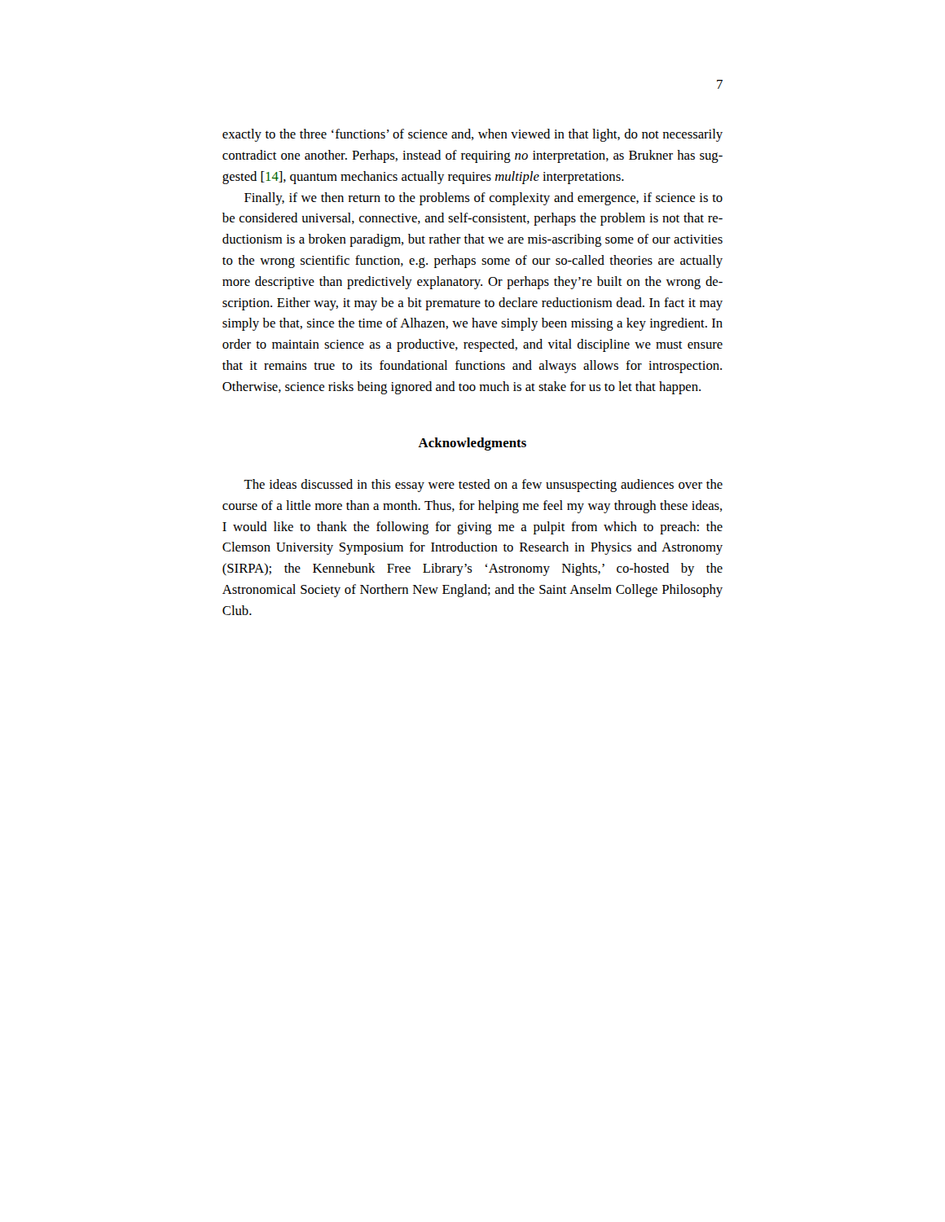7
exactly to the three ‘functions’ of science and, when viewed in that light, do not necessarily contradict one another. Perhaps, instead of requiring no interpretation, as Brukner has suggested [14], quantum mechanics actually requires multiple interpretations.
Finally, if we then return to the problems of complexity and emergence, if science is to be considered universal, connective, and self-consistent, perhaps the problem is not that reductionism is a broken paradigm, but rather that we are mis-ascribing some of our activities to the wrong scientific function, e.g. perhaps some of our so-called theories are actually more descriptive than predictively explanatory. Or perhaps they’re built on the wrong description. Either way, it may be a bit premature to declare reductionism dead. In fact it may simply be that, since the time of Alhazen, we have simply been missing a key ingredient. In order to maintain science as a productive, respected, and vital discipline we must ensure that it remains true to its foundational functions and always allows for introspection. Otherwise, science risks being ignored and too much is at stake for us to let that happen.
Acknowledgments
The ideas discussed in this essay were tested on a few unsuspecting audiences over the course of a little more than a month. Thus, for helping me feel my way through these ideas, I would like to thank the following for giving me a pulpit from which to preach: the Clemson University Symposium for Introduction to Research in Physics and Astronomy (SIRPA); the Kennebunk Free Library’s ‘Astronomy Nights,’ co-hosted by the Astronomical Society of Northern New England; and the Saint Anselm College Philosophy Club.